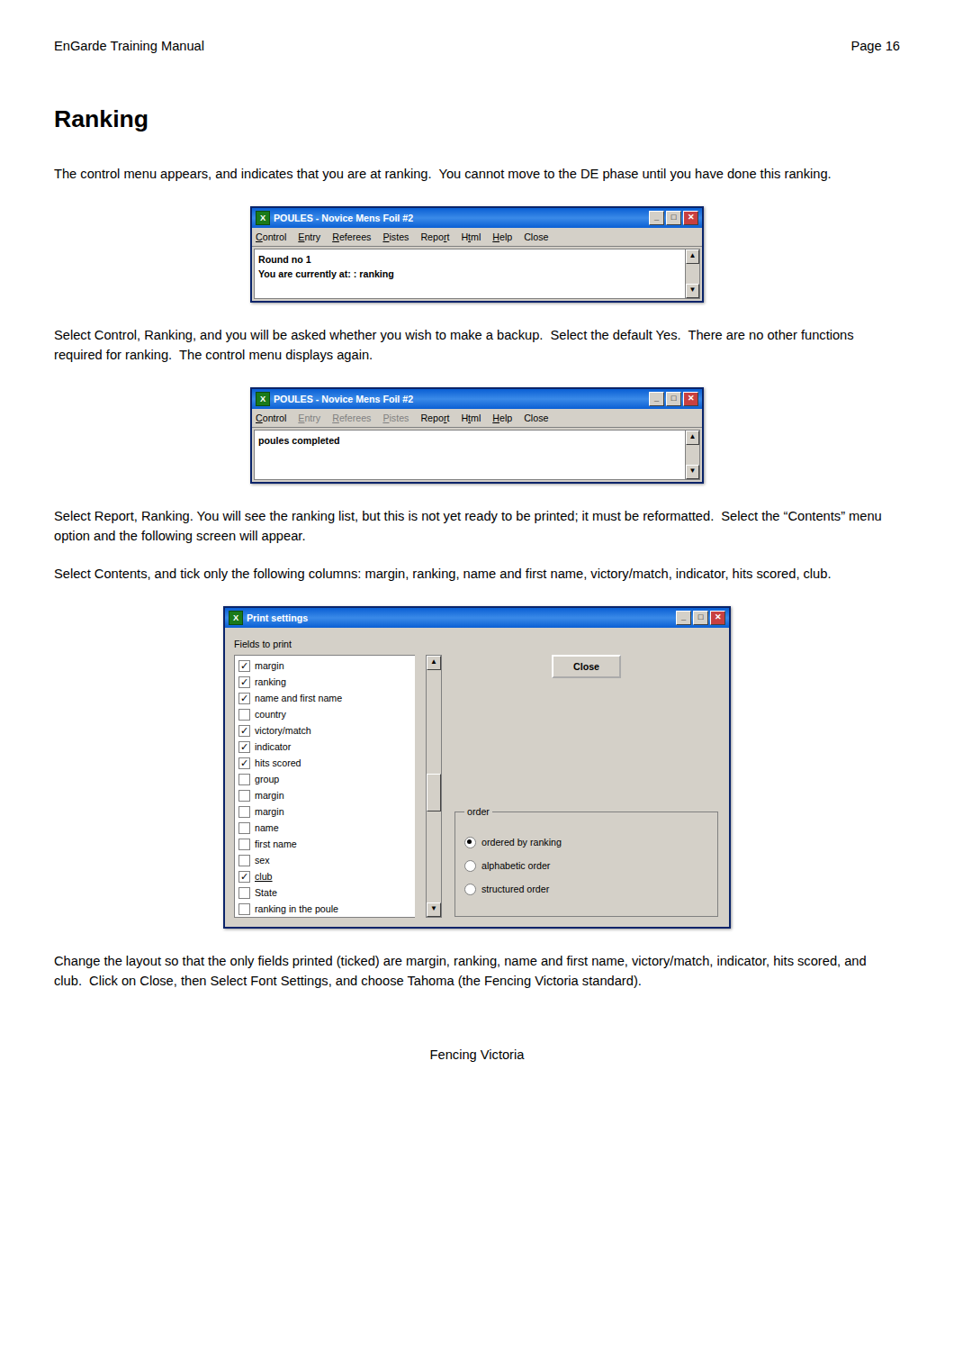EnGarde Training Manual Page 16
Ranking
The control menu appears, and indicates that you are at ranking. You cannot move to the DE phase until you have done this ranking.
X POULES - Novice Mens Foil #2
_ □ ✕
Control Entry Referees Pistes Report Html Help Close
Round no 1
You are currently at: : ranking
▲
▼
Select Control, Ranking, and you will be asked whether you wish to make a backup. Select the default Yes. There are no other functions required for ranking. The control menu displays again.
X POULES - Novice Mens Foil #2
_ □ ✕
Control Entry Referees Pistes Report Html Help Close
poules completed
▲
▼
Select Report, Ranking. You will see the ranking list, but this is not yet ready to be printed; it must be reformatted. Select the “Contents” menu option and the following screen will appear.
Select Contents, and tick only the following columns: margin, ranking, name and first name, victory/match, indicator, hits scored, club.
X Print settings
_ □ ✕
Fields to print
margin
ranking
name and first name
country
victory/match
indicator
hits scored
group
margin
margin
name
first name
sex
club
State
ranking in the poule
fencer number
points
▲
▼
Close
order
ordered by ranking
alphabetic order
structured order
Change the layout so that the only fields printed (ticked) are margin, ranking, name and first name, victory/match, indicator, hits scored, and club. Click on Close, then Select Font Settings, and choose Tahoma (the Fencing Victoria standard).
Fencing Victoria